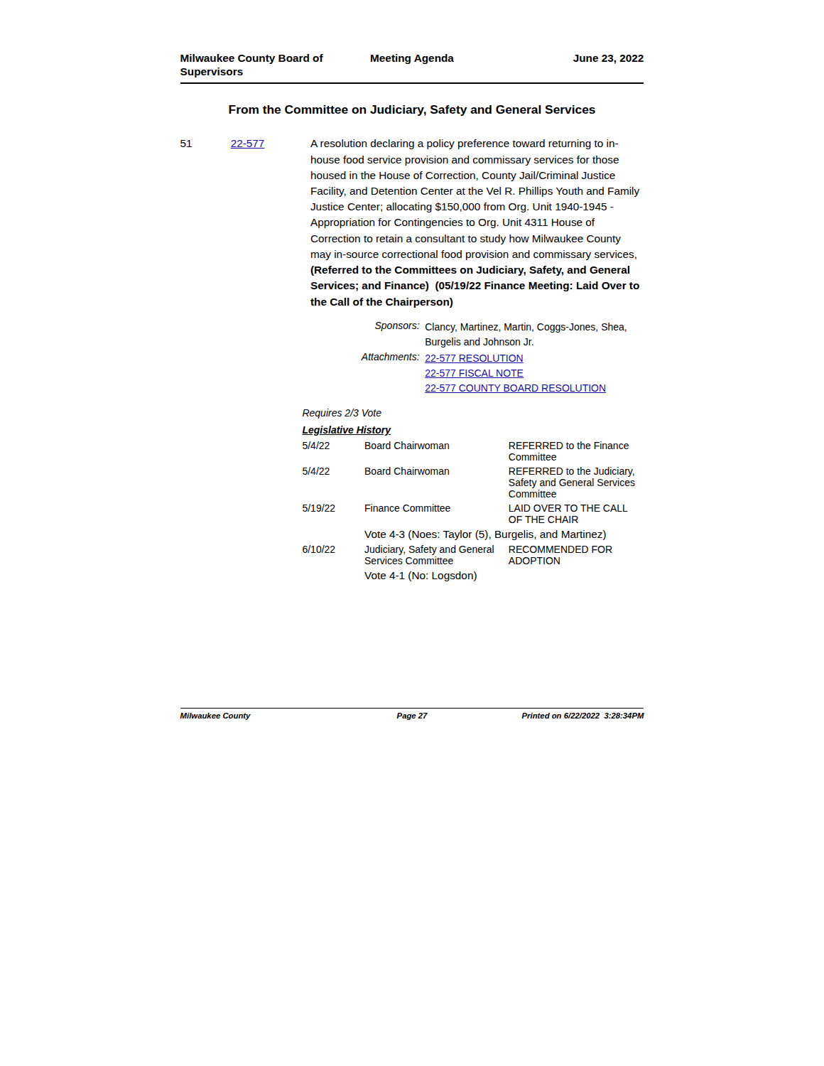Milwaukee County Board of Supervisors
Meeting Agenda
June 23, 2022
From the Committee on Judiciary, Safety and General Services
51
22-577
A resolution declaring a policy preference toward returning to in-house food service provision and commissary services for those housed in the House of Correction, County Jail/Criminal Justice Facility, and Detention Center at the Vel R. Phillips Youth and Family Justice Center; allocating $150,000 from Org. Unit 1940-1945 - Appropriation for Contingencies to Org. Unit 4311 House of Correction to retain a consultant to study how Milwaukee County may in-source correctional food provision and commissary services, (Referred to the Committees on Judiciary, Safety, and General Services; and Finance) (05/19/22 Finance Meeting: Laid Over to the Call of the Chairperson)
Sponsors:
Clancy, Martinez, Martin, Coggs-Jones, Shea, Burgelis and Johnson Jr.
Attachments:
22-577 RESOLUTION
22-577 FISCAL NOTE
22-577 COUNTY BOARD RESOLUTION
Requires 2/3 Vote
Legislative History
| 5/4/22 | Board Chairwoman | REFERRED to the Finance Committee |
| 5/4/22 | Board Chairwoman | REFERRED to the Judiciary, Safety and General Services Committee |
| 5/19/22 | Finance Committee | LAID OVER TO THE CALL OF THE CHAIR |
| | Vote 4-3 (Noes: Taylor (5), Burgelis, and Martinez) |
| 6/10/22 | Judiciary, Safety and General Services Committee | RECOMMENDED FOR ADOPTION |
| | Vote 4-1 (No: Logsdon) |
Milwaukee County
Page 27
Printed on 6/22/2022 3:28:34PM